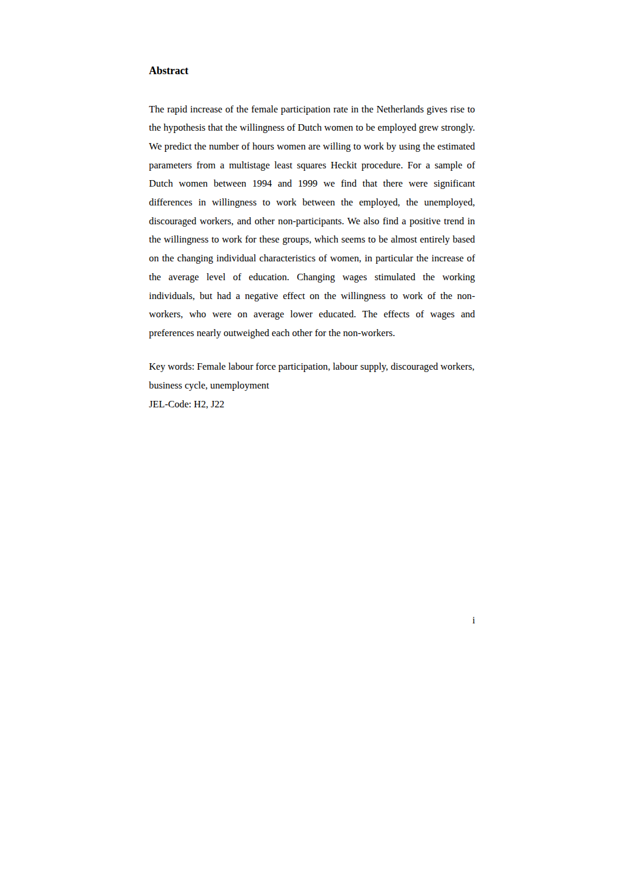Abstract
The rapid increase of the female participation rate in the Netherlands gives rise to the hypothesis that the willingness of Dutch women to be employed grew strongly. We predict the number of hours women are willing to work by using the estimated parameters from a multistage least squares Heckit procedure. For a sample of Dutch women between 1994 and 1999 we find that there were significant differences in willingness to work between the employed, the unemployed, discouraged workers, and other non-participants. We also find a positive trend in the willingness to work for these groups, which seems to be almost entirely based on the changing individual characteristics of women, in particular the increase of the average level of education. Changing wages stimulated the working individuals, but had a negative effect on the willingness to work of the non-workers, who were on average lower educated. The effects of wages and preferences nearly outweighed each other for the non-workers.
Key words: Female labour force participation, labour supply, discouraged workers, business cycle, unemployment
JEL-Code: H2, J22
i